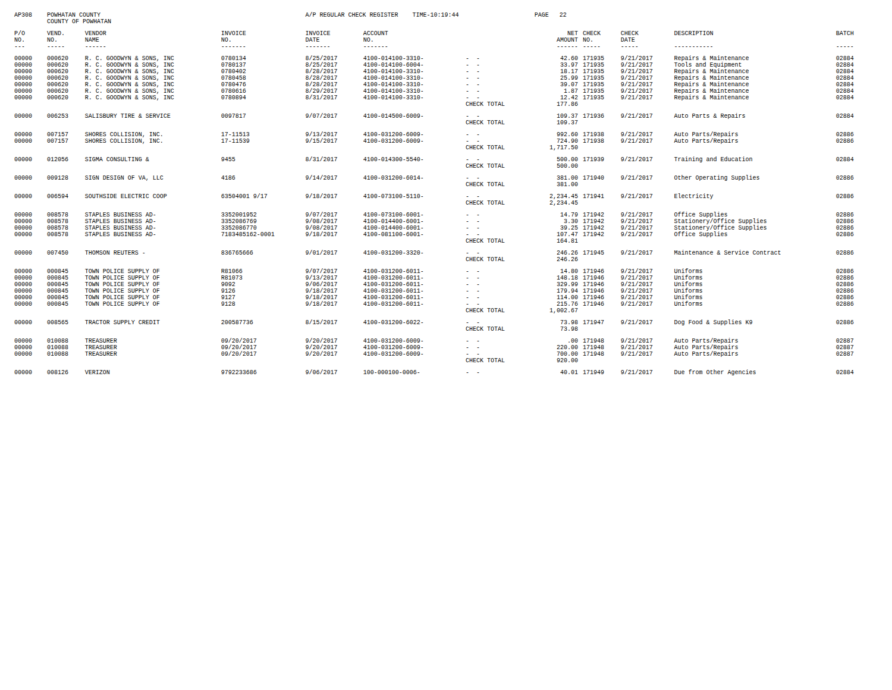| AP308 | POWHATAN COUNTY COUNTY OF POWHATAN | A/P REGULAR CHECK REGISTER TIME-10:19:44 | PAGE 22 | | | |
| P/O NO. | VEND. NO. | VENDOR NAME | INVOICE NO. | INVOICE DATE | ACCOUNT NO. | | NET AMOUNT | CHECK NO. | CHECK DATE | DESCRIPTION | BATCH |
| --- | ----- | ------ | ------- | ------- | ------- | | ------ | ----- | ----- | ----------- | ----- |
| 00000 | 000620 | R. C. GOODWYN & SONS, INC | 0780134 | 8/25/2017 | 4100-014100-3310- | - - | 42.60 | 171935 | 9/21/2017 | Repairs & Maintenance | 02884 |
| 00000 | 000620 | R. C. GOODWYN & SONS, INC | 0780137 | 8/25/2017 | 4100-014100-6004- | - - | 33.97 | 171935 | 9/21/2017 | Tools and Equipment | 02884 |
| 00000 | 000620 | R. C. GOODWYN & SONS, INC | 0780402 | 8/28/2017 | 4100-014100-3310- | - - | 18.17 | 171935 | 9/21/2017 | Repairs & Maintenance | 02884 |
| 00000 | 000620 | R. C. GOODWYN & SONS, INC | 0780458 | 8/28/2017 | 4100-014100-3310- | - - | 25.99 | 171935 | 9/21/2017 | Repairs & Maintenance | 02884 |
| 00000 | 000620 | R. C. GOODWYN & SONS, INC | 0780476 | 8/28/2017 | 4100-014100-3310- | - - | 39.07 | 171935 | 9/21/2017 | Repairs & Maintenance | 02884 |
| 00000 | 000620 | R. C. GOODWYN & SONS, INC | 0780616 | 8/29/2017 | 4100-014100-3310- | - - | 1.87 | 171935 | 9/21/2017 | Repairs & Maintenance | 02884 |
| 00000 | 000620 | R. C. GOODWYN & SONS, INC | 0780894 | 8/31/2017 | 4100-014100-3310- | - - | 12.42 | 171935 | 9/21/2017 | Repairs & Maintenance | 02884 |
| | CHECK TOTAL | 177.86 | |
| 00000 | 006253 | SALISBURY TIRE & SERVICE | 0097817 | 9/07/2017 | 4100-014500-6009- | - - | 109.37 | 171936 | 9/21/2017 | Auto Parts & Repairs | 02884 |
| | CHECK TOTAL | 109.37 | |
| 00000 | 007157 | SHORES COLLISION, INC. | 17-11513 | 9/13/2017 | 4100-031200-6009- | - - | 992.60 | 171938 | 9/21/2017 | Auto Parts/Repairs | 02886 |
| 00000 | 007157 | SHORES COLLISION, INC. | 17-11539 | 9/15/2017 | 4100-031200-6009- | - - | 724.90 | 171938 | 9/21/2017 | Auto Parts/Repairs | 02886 |
| | CHECK TOTAL | 1,717.50 | |
| 00000 | 012056 | SIGMA CONSULTING & | 9455 | 8/31/2017 | 4100-014300-5540- | - - | 500.00 | 171939 | 9/21/2017 | Training and Education | 02884 |
| | CHECK TOTAL | 500.00 | |
| 00000 | 009128 | SIGN DESIGN OF VA, LLC | 4186 | 9/14/2017 | 4100-031200-6014- | - - | 381.00 | 171940 | 9/21/2017 | Other Operating Supplies | 02886 |
| | CHECK TOTAL | 381.00 | |
| 00000 | 006594 | SOUTHSIDE ELECTRIC COOP | 63504001 9/17 | 9/18/2017 | 4100-073100-5110- | - - | 2,234.45 | 171941 | 9/21/2017 | Electricity | 02886 |
| | CHECK TOTAL | 2,234.45 | |
| 00000 | 008578 | STAPLES BUSINESS AD- | 3352001952 | 9/07/2017 | 4100-073100-6001- | - - | 14.79 | 171942 | 9/21/2017 | Office Supplies | 02886 |
| 00000 | 008578 | STAPLES BUSINESS AD- | 3352086769 | 9/08/2017 | 4100-014400-6001- | - - | 3.30 | 171942 | 9/21/2017 | Stationery/Office Supplies | 02886 |
| 00000 | 008578 | STAPLES BUSINESS AD- | 3352086770 | 9/08/2017 | 4100-014400-6001- | - - | 39.25 | 171942 | 9/21/2017 | Stationery/Office Supplies | 02886 |
| 00000 | 008578 | STAPLES BUSINESS AD- | 7183485162-0001 | 9/18/2017 | 4100-081100-6001- | - - | 107.47 | 171942 | 9/21/2017 | Office Supplies | 02886 |
| | CHECK TOTAL | 164.81 | |
| 00000 | 007450 | THOMSON REUTERS - | 836765666 | 9/01/2017 | 4100-031200-3320- | - - | 246.26 | 171945 | 9/21/2017 | Maintenance & Service Contract | 02886 |
| | CHECK TOTAL | 246.26 | |
| 00000 | 000845 | TOWN POLICE SUPPLY OF | R81066 | 9/07/2017 | 4100-031200-6011- | - - | 14.80 | 171946 | 9/21/2017 | Uniforms | 02886 |
| 00000 | 000845 | TOWN POLICE SUPPLY OF | R81073 | 9/13/2017 | 4100-031200-6011- | - - | 148.18 | 171946 | 9/21/2017 | Uniforms | 02886 |
| 00000 | 000845 | TOWN POLICE SUPPLY OF | 9092 | 9/06/2017 | 4100-031200-6011- | - - | 329.99 | 171946 | 9/21/2017 | Uniforms | 02886 |
| 00000 | 000845 | TOWN POLICE SUPPLY OF | 9126 | 9/18/2017 | 4100-031200-6011- | - - | 179.94 | 171946 | 9/21/2017 | Uniforms | 02886 |
| 00000 | 000845 | TOWN POLICE SUPPLY OF | 9127 | 9/18/2017 | 4100-031200-6011- | - - | 114.00 | 171946 | 9/21/2017 | Uniforms | 02886 |
| 00000 | 000845 | TOWN POLICE SUPPLY OF | 9128 | 9/18/2017 | 4100-031200-6011- | - - | 215.76 | 171946 | 9/21/2017 | Uniforms | 02886 |
| | CHECK TOTAL | 1,002.67 | |
| 00000 | 008565 | TRACTOR SUPPLY CREDIT | 200587736 | 8/15/2017 | 4100-031200-6022- | - - | 73.98 | 171947 | 9/21/2017 | Dog Food & Supplies K9 | 02886 |
| | CHECK TOTAL | 73.98 | |
| 00000 | 010088 | TREASURER | 09/20/2017 | 9/20/2017 | 4100-031200-6009- | - - | .00 | 171948 | 9/21/2017 | Auto Parts/Repairs | 02887 |
| 00000 | 010088 | TREASURER | 09/20/2017 | 9/20/2017 | 4100-031200-6009- | - - | 220.00 | 171948 | 9/21/2017 | Auto Parts/Repairs | 02887 |
| 00000 | 010088 | TREASURER | 09/20/2017 | 9/20/2017 | 4100-031200-6009- | - - | 700.00 | 171948 | 9/21/2017 | Auto Parts/Repairs | 02887 |
| | CHECK TOTAL | 920.00 | |
| 00000 | 008126 | VERIZON | 9792233686 | 9/06/2017 | 100-000100-0006- | - - | 40.01 | 171949 | 9/21/2017 | Due from Other Agencies | 02884 |